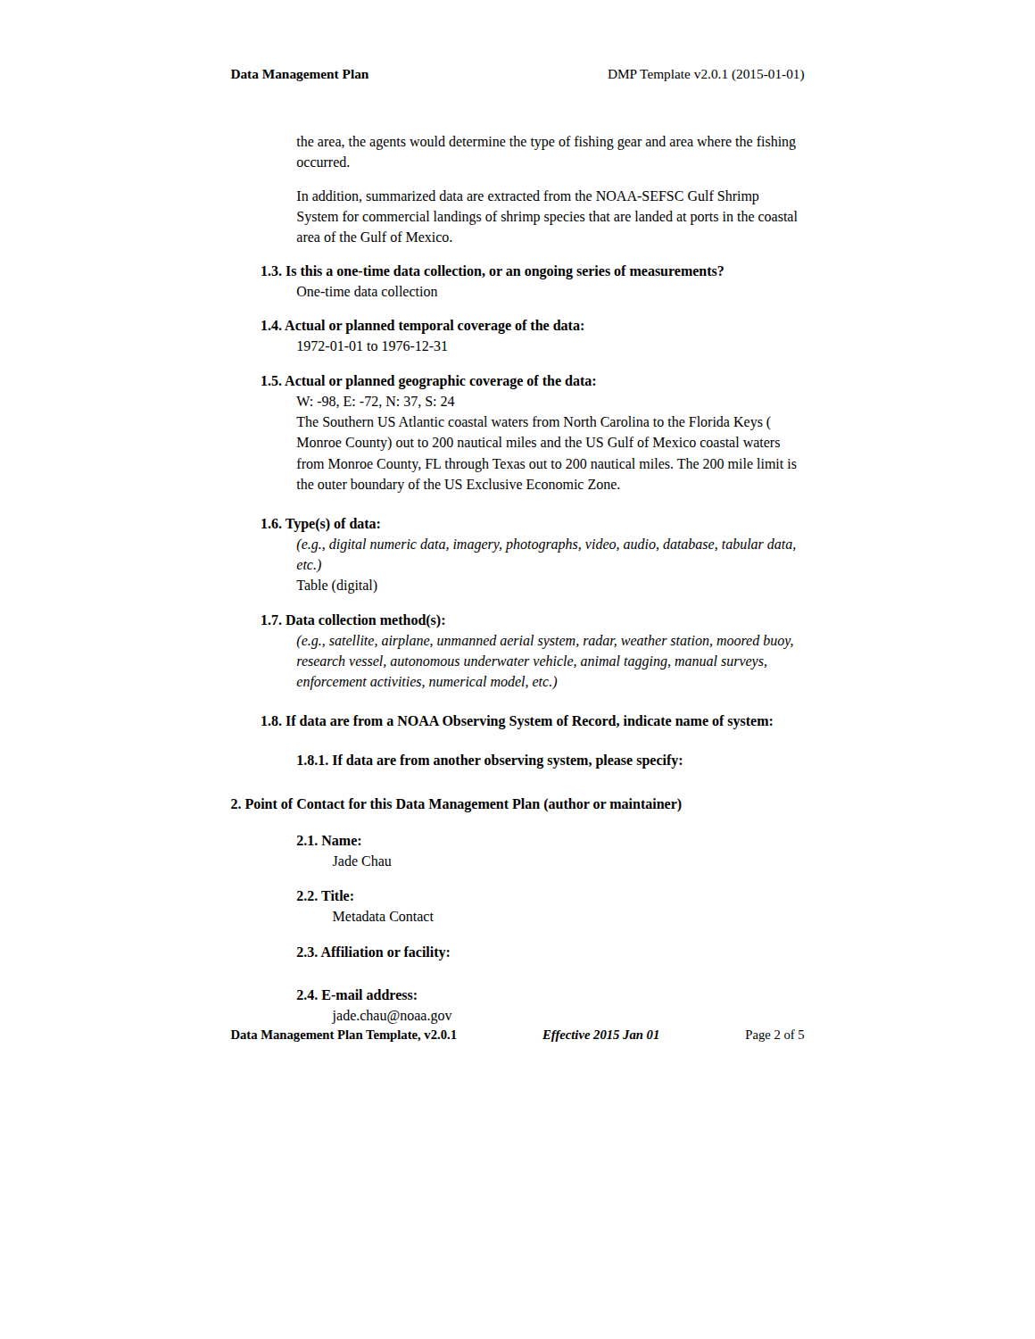Data Management Plan
DMP Template v2.0.1 (2015-01-01)
the area, the agents would determine the type of fishing gear and area where the fishing occurred.
In addition, summarized data are extracted from the NOAA-SEFSC Gulf Shrimp System for commercial landings of shrimp species that are landed at ports in the coastal area of the Gulf of Mexico.
1.3. Is this a one-time data collection, or an ongoing series of measurements? One-time data collection
1.4. Actual or planned temporal coverage of the data: 1972-01-01 to 1976-12-31
1.5. Actual or planned geographic coverage of the data: W: -98, E: -72, N: 37, S: 24
The Southern US Atlantic coastal waters from North Carolina to the Florida Keys ( Monroe County) out to 200 nautical miles and the US Gulf of Mexico coastal waters from Monroe County, FL through Texas out to 200 nautical miles. The 200 mile limit is the outer boundary of the US Exclusive Economic Zone.
1.6. Type(s) of data: (e.g., digital numeric data, imagery, photographs, video, audio, database, tabular data, etc.) Table (digital)
1.7. Data collection method(s): (e.g., satellite, airplane, unmanned aerial system, radar, weather station, moored buoy, research vessel, autonomous underwater vehicle, animal tagging, manual surveys, enforcement activities, numerical model, etc.)
1.8. If data are from a NOAA Observing System of Record, indicate name of system:
1.8.1. If data are from another observing system, please specify:
2. Point of Contact for this Data Management Plan (author or maintainer)
2.1. Name: Jade Chau
2.2. Title: Metadata Contact
2.3. Affiliation or facility:
2.4. E-mail address: jade.chau@noaa.gov
Data Management Plan Template, v2.0.1
Effective 2015 Jan 01
Page 2 of 5